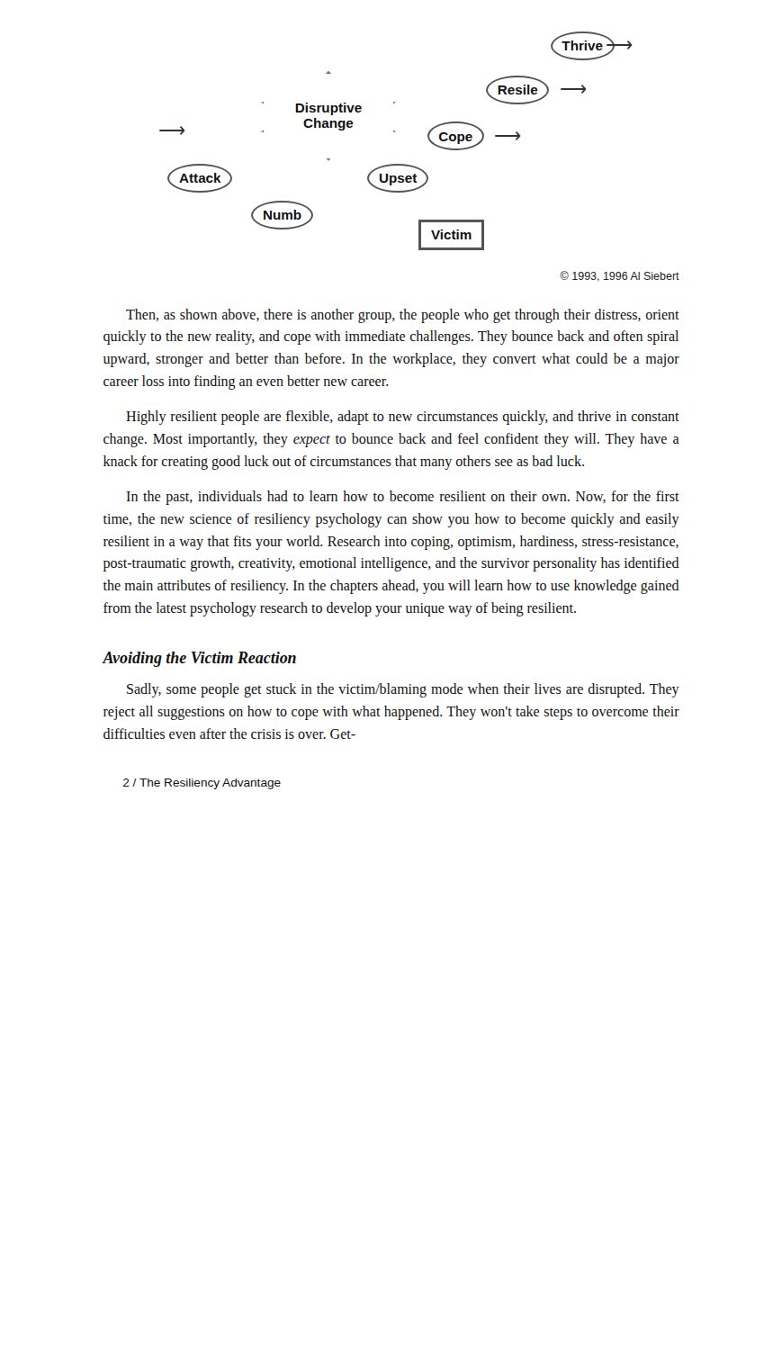⟶
Disruptive
Change
Attack Numb Upset Victim Cope Resile Thrive ⟶ ⟶ ⟶
© 1993, 1996 Al Siebert
Then, as shown above, there is another group, the people who get through their distress, orient quickly to the new reality, and cope with immediate challenges. They bounce back and often spiral upward, stronger and better than before. In the workplace, they convert what could be a major career loss into finding an even better new career.
Highly resilient people are flexible, adapt to new circumstances quickly, and thrive in constant change. Most importantly, they expect to bounce back and feel confident they will. They have a knack for creating good luck out of circumstances that many others see as bad luck.
In the past, individuals had to learn how to become resilient on their own. Now, for the first time, the new science of resiliency psychology can show you how to become quickly and easily resilient in a way that fits your world. Research into coping, optimism, hardiness, stress-resistance, post-traumatic growth, creativity, emotional intelligence, and the survivor personality has identified the main attributes of resiliency. In the chapters ahead, you will learn how to use knowledge gained from the latest psychology research to develop your unique way of being resilient.
Avoiding the Victim Reaction
Sadly, some people get stuck in the victim/blaming mode when their lives are disrupted. They reject all suggestions on how to cope with what happened. They won't take steps to overcome their difficulties even after the crisis is over. Get-
2 / The Resiliency Advantage